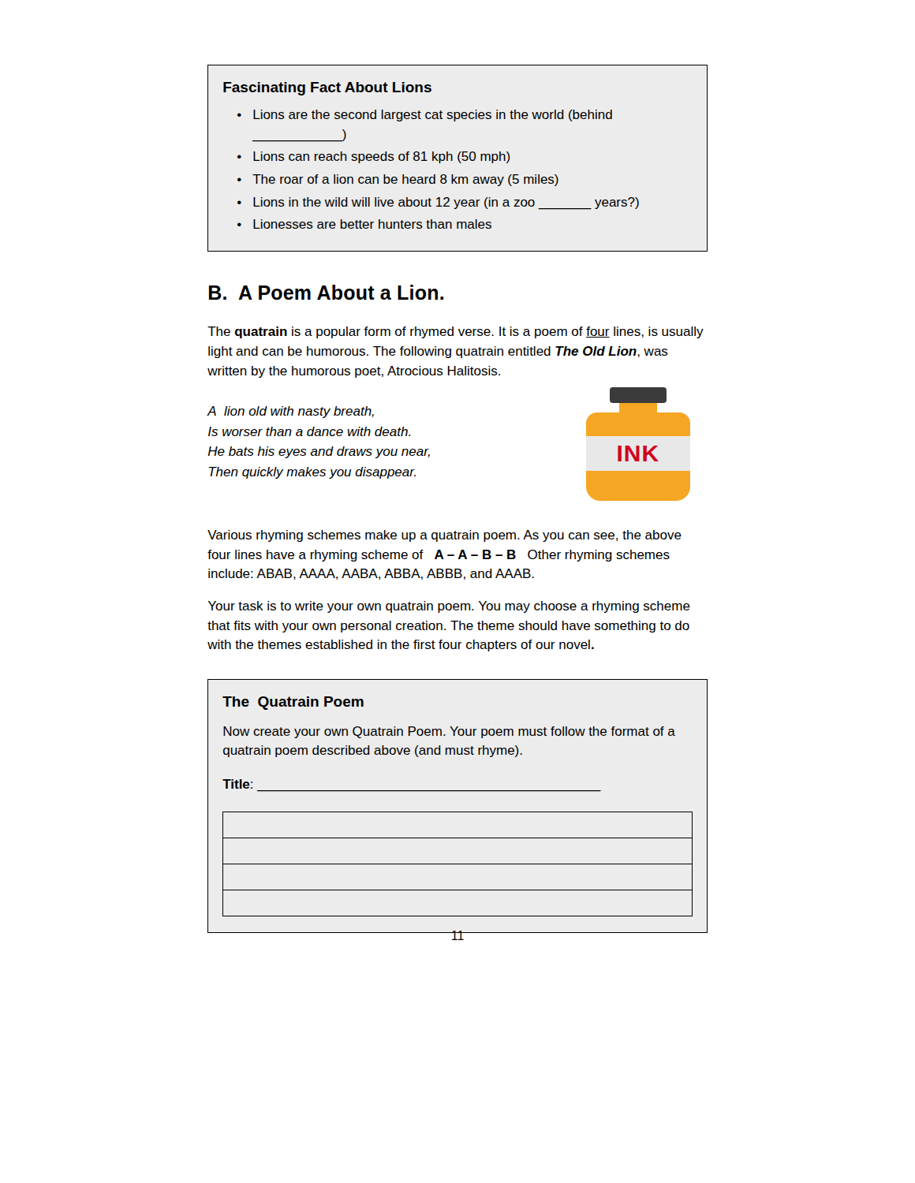Fascinating Fact About Lions
Lions are the second largest cat species in the world (behind ____________)
Lions can reach speeds of 81 kph (50 mph)
The roar of a lion can be heard 8 km away (5 miles)
Lions in the wild will live about 12 year (in a zoo _______ years?)
Lionesses are better hunters than males
B. A Poem About a Lion.
The quatrain is a popular form of rhymed verse. It is a poem of four lines, is usually light and can be humorous. The following quatrain entitled The Old Lion, was written by the humorous poet, Atrocious Halitosis.
A lion old with nasty breath,
Is worser than a dance with death.
He bats his eyes and draws you near,
Then quickly makes you disappear.
INK
Various rhyming schemes make up a quatrain poem. As you can see, the above four lines have a rhyming scheme of A – A – B – B Other rhyming schemes include: ABAB, AAAA, AABA, ABBA, ABBB, and AAAB.
Your task is to write your own quatrain poem. You may choose a rhyming scheme that fits with your own personal creation. The theme should have something to do with the themes established in the first four chapters of our novel.
The Quatrain Poem
Now create your own Quatrain Poem. Your poem must follow the format of a quatrain poem described above (and must rhyme).
Title: ______________________________________________
11